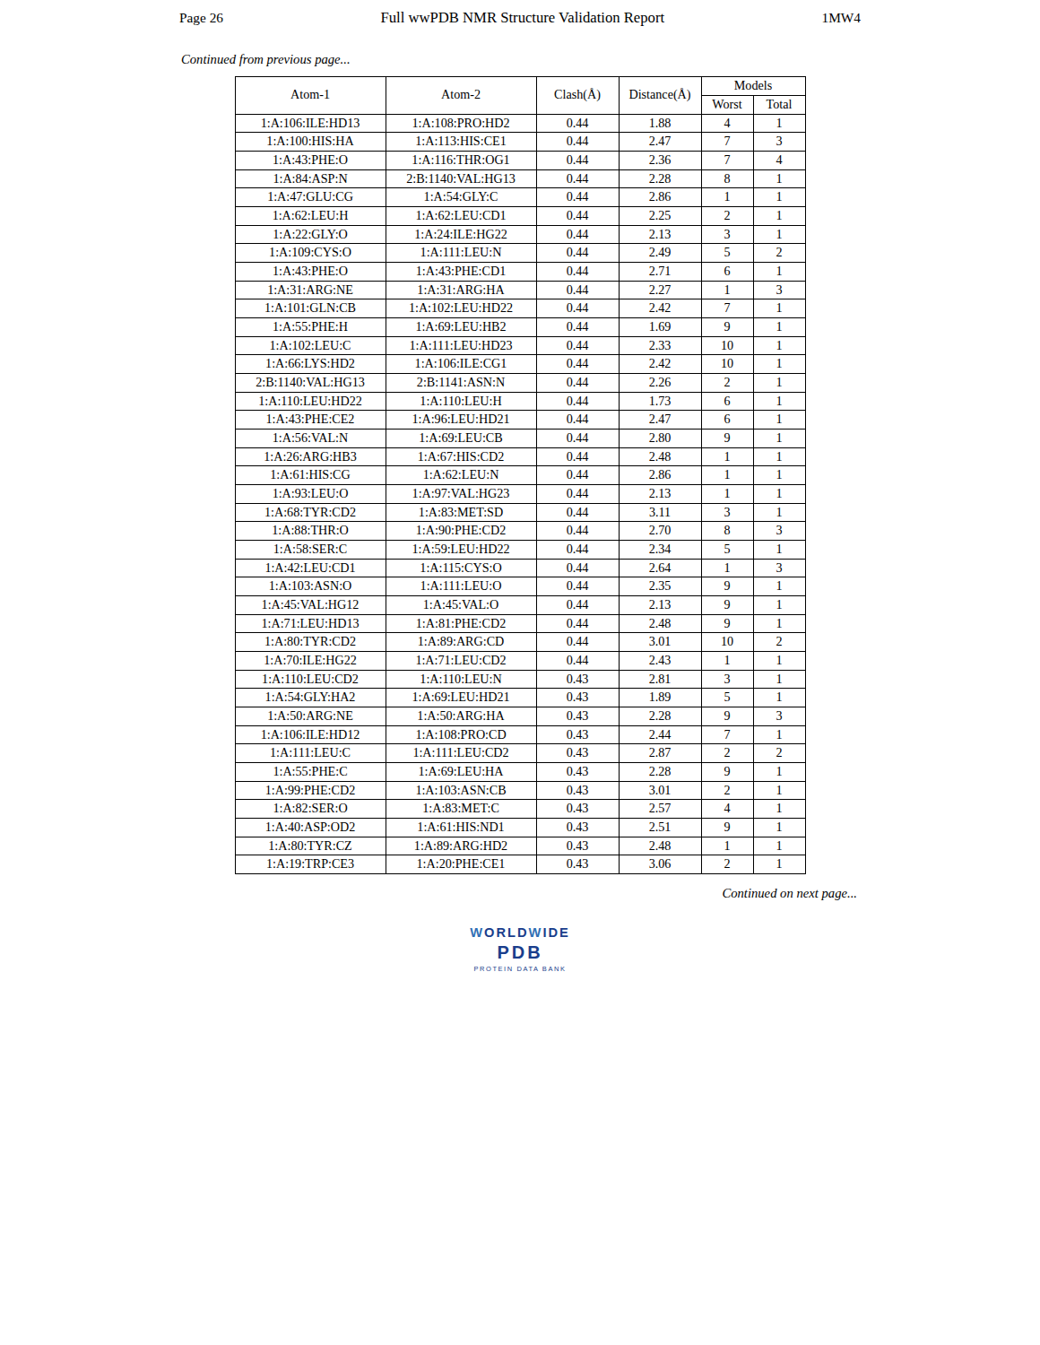Page 26
Full wwPDB NMR Structure Validation Report
1MW4
Continued from previous page...
| Atom-1 | Atom-2 | Clash(Å) | Distance(Å) | Models |
| --- | --- | --- | --- | --- |
| Worst | Total |
| 1:A:106:ILE:HD13 | 1:A:108:PRO:HD2 | 0.44 | 1.88 | 4 | 1 |
| 1:A:100:HIS:HA | 1:A:113:HIS:CE1 | 0.44 | 2.47 | 7 | 3 |
| 1:A:43:PHE:O | 1:A:116:THR:OG1 | 0.44 | 2.36 | 7 | 4 |
| 1:A:84:ASP:N | 2:B:1140:VAL:HG13 | 0.44 | 2.28 | 8 | 1 |
| 1:A:47:GLU:CG | 1:A:54:GLY:C | 0.44 | 2.86 | 1 | 1 |
| 1:A:62:LEU:H | 1:A:62:LEU:CD1 | 0.44 | 2.25 | 2 | 1 |
| 1:A:22:GLY:O | 1:A:24:ILE:HG22 | 0.44 | 2.13 | 3 | 1 |
| 1:A:109:CYS:O | 1:A:111:LEU:N | 0.44 | 2.49 | 5 | 2 |
| 1:A:43:PHE:O | 1:A:43:PHE:CD1 | 0.44 | 2.71 | 6 | 1 |
| 1:A:31:ARG:NE | 1:A:31:ARG:HA | 0.44 | 2.27 | 1 | 3 |
| 1:A:101:GLN:CB | 1:A:102:LEU:HD22 | 0.44 | 2.42 | 7 | 1 |
| 1:A:55:PHE:H | 1:A:69:LEU:HB2 | 0.44 | 1.69 | 9 | 1 |
| 1:A:102:LEU:C | 1:A:111:LEU:HD23 | 0.44 | 2.33 | 10 | 1 |
| 1:A:66:LYS:HD2 | 1:A:106:ILE:CG1 | 0.44 | 2.42 | 10 | 1 |
| 2:B:1140:VAL:HG13 | 2:B:1141:ASN:N | 0.44 | 2.26 | 2 | 1 |
| 1:A:110:LEU:HD22 | 1:A:110:LEU:H | 0.44 | 1.73 | 6 | 1 |
| 1:A:43:PHE:CE2 | 1:A:96:LEU:HD21 | 0.44 | 2.47 | 6 | 1 |
| 1:A:56:VAL:N | 1:A:69:LEU:CB | 0.44 | 2.80 | 9 | 1 |
| 1:A:26:ARG:HB3 | 1:A:67:HIS:CD2 | 0.44 | 2.48 | 1 | 1 |
| 1:A:61:HIS:CG | 1:A:62:LEU:N | 0.44 | 2.86 | 1 | 1 |
| 1:A:93:LEU:O | 1:A:97:VAL:HG23 | 0.44 | 2.13 | 1 | 1 |
| 1:A:68:TYR:CD2 | 1:A:83:MET:SD | 0.44 | 3.11 | 3 | 1 |
| 1:A:88:THR:O | 1:A:90:PHE:CD2 | 0.44 | 2.70 | 8 | 3 |
| 1:A:58:SER:C | 1:A:59:LEU:HD22 | 0.44 | 2.34 | 5 | 1 |
| 1:A:42:LEU:CD1 | 1:A:115:CYS:O | 0.44 | 2.64 | 1 | 3 |
| 1:A:103:ASN:O | 1:A:111:LEU:O | 0.44 | 2.35 | 9 | 1 |
| 1:A:45:VAL:HG12 | 1:A:45:VAL:O | 0.44 | 2.13 | 9 | 1 |
| 1:A:71:LEU:HD13 | 1:A:81:PHE:CD2 | 0.44 | 2.48 | 9 | 1 |
| 1:A:80:TYR:CD2 | 1:A:89:ARG:CD | 0.44 | 3.01 | 10 | 2 |
| 1:A:70:ILE:HG22 | 1:A:71:LEU:CD2 | 0.44 | 2.43 | 1 | 1 |
| 1:A:110:LEU:CD2 | 1:A:110:LEU:N | 0.43 | 2.81 | 3 | 1 |
| 1:A:54:GLY:HA2 | 1:A:69:LEU:HD21 | 0.43 | 1.89 | 5 | 1 |
| 1:A:50:ARG:NE | 1:A:50:ARG:HA | 0.43 | 2.28 | 9 | 3 |
| 1:A:106:ILE:HD12 | 1:A:108:PRO:CD | 0.43 | 2.44 | 7 | 1 |
| 1:A:111:LEU:C | 1:A:111:LEU:CD2 | 0.43 | 2.87 | 2 | 2 |
| 1:A:55:PHE:C | 1:A:69:LEU:HA | 0.43 | 2.28 | 9 | 1 |
| 1:A:99:PHE:CD2 | 1:A:103:ASN:CB | 0.43 | 3.01 | 2 | 1 |
| 1:A:82:SER:O | 1:A:83:MET:C | 0.43 | 2.57 | 4 | 1 |
| 1:A:40:ASP:OD2 | 1:A:61:HIS:ND1 | 0.43 | 2.51 | 9 | 1 |
| 1:A:80:TYR:CZ | 1:A:89:ARG:HD2 | 0.43 | 2.48 | 1 | 1 |
| 1:A:19:TRP:CE3 | 1:A:20:PHE:CE1 | 0.43 | 3.06 | 2 | 1 |
Continued on next page...
WORLDWIDE
PDB
PROTEIN DATA BANK